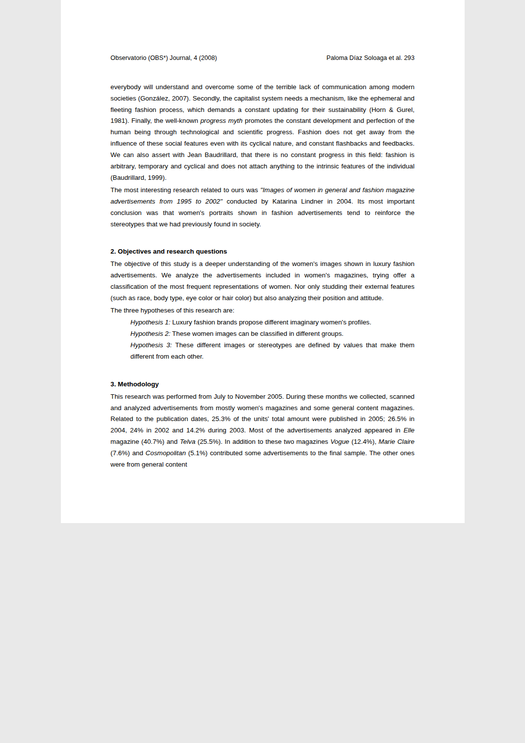Observatorio (OBS*) Journal, 4 (2008) Paloma Díaz Soloaga et al. 293
everybody will understand and overcome some of the terrible lack of communication among modern societies (González, 2007). Secondly, the capitalist system needs a mechanism, like the ephemeral and fleeting fashion process, which demands a constant updating for their sustainability (Horn & Gurel, 1981). Finally, the well-known progress myth promotes the constant development and perfection of the human being through technological and scientific progress. Fashion does not get away from the influence of these social features even with its cyclical nature, and constant flashbacks and feedbacks. We can also assert with Jean Baudrillard, that there is no constant progress in this field: fashion is arbitrary, temporary and cyclical and does not attach anything to the intrinsic features of the individual (Baudrillard, 1999).
The most interesting research related to ours was "Images of women in general and fashion magazine advertisements from 1995 to 2002" conducted by Katarina Lindner in 2004. Its most important conclusion was that women's portraits shown in fashion advertisements tend to reinforce the stereotypes that we had previously found in society.
2. Objectives and research questions
The objective of this study is a deeper understanding of the women's images shown in luxury fashion advertisements. We analyze the advertisements included in women's magazines, trying offer a classification of the most frequent representations of women. Nor only studding their external features (such as race, body type, eye color or hair color) but also analyzing their position and attitude.
The three hypotheses of this research are:
Hypothesis 1: Luxury fashion brands propose different imaginary women's profiles.
Hypothesis 2: These women images can be classified in different groups.
Hypothesis 3: These different images or stereotypes are defined by values that make them different from each other.
3. Methodology
This research was performed from July to November 2005. During these months we collected, scanned and analyzed advertisements from mostly women's magazines and some general content magazines. Related to the publication dates, 25.3% of the units' total amount were published in 2005; 26.5% in 2004, 24% in 2002 and 14.2% during 2003. Most of the advertisements analyzed appeared in Elle magazine (40.7%) and Telva (25.5%). In addition to these two magazines Vogue (12.4%), Marie Claire (7.6%) and Cosmopolitan (5.1%) contributed some advertisements to the final sample. The other ones were from general content